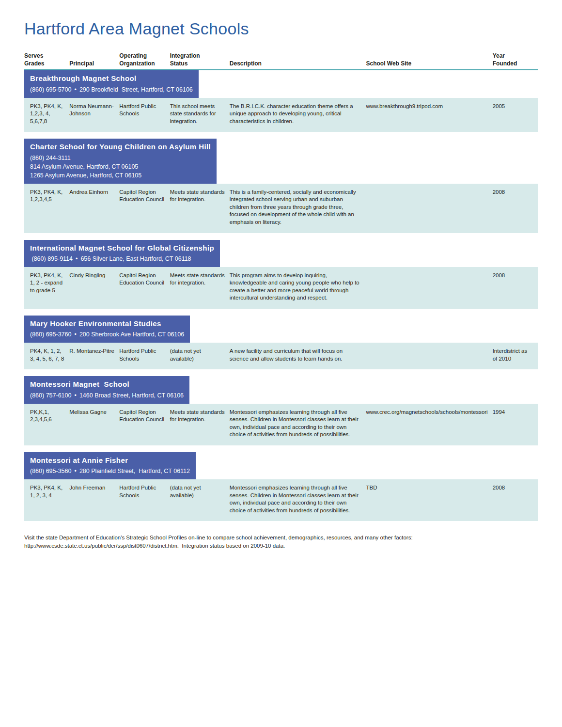Hartford Area Magnet Schools
| Serves Grades | Principal | Operating Organization | Integration Status | Description | School Web Site | Year Founded |
| --- | --- | --- | --- | --- | --- | --- |
| Breakthrough Magnet School (860) 695-5700 • 290 Brookfield Street, Hartford, CT 06106 |
| PK3, PK4, K, 1,2,3, 4, 5,6,7,8 | Norma Neumann-Johnson | Hartford Public Schools | This school meets state standards for integration. | The B.R.I.C.K. character education theme offers a unique approach to developing young, critical characteristics in children. | www.breakthrough9.tripod.com | 2005 |
| Charter School for Young Children on Asylum Hill (860) 244-3111 814 Asylum Avenue, Hartford, CT 06105 1265 Asylum Avenue, Hartford, CT 06105 |
| PK3, PK4, K, 1,2,3,4,5 | Andrea Einhorn | Capitol Region Education Council | Meets state standards for integration. | This is a family-centered, socially and economically integrated school serving urban and suburban children from three years through grade three, focused on development of the whole child with an emphasis on literacy. | | 2008 |
| International Magnet School for Global Citizenship (860) 895-9114 • 656 Silver Lane, East Hartford, CT 06118 |
| PK3, PK4, K, 1, 2 - expand to grade 5 | Cindy Ringling | Capitol Region Education Council | Meets state standards for integration. | This program aims to develop inquiring, knowledgeable and caring young people who help to create a better and more peaceful world through intercultural understanding and respect. | | 2008 |
| Mary Hooker Environmental Studies (860) 695-3760 • 200 Sherbrook Ave Hartford, CT 06106 |
| PK4, K, 1, 2, 3, 4, 5, 6, 7, 8 | R. Montanez-Pitre | Hartford Public Schools | (data not yet available) | A new facility and curriculum that will focus on science and allow students to learn hands on. | | Interdistrict as of 2010 |
| Montessori Magnet School (860) 757-6100 • 1460 Broad Street, Hartford, CT 06106 |
| PK,K,1, 2,3,4,5,6 | Melissa Gagne | Capitol Region Education Council | Meets state standards for integration. | Montessori emphasizes learning through all five senses. Children in Montessori classes learn at their own, individual pace and according to their own choice of activities from hundreds of possibilities. | www.crec.org/magnetschools/schools/montessori | 1994 |
| Montessori at Annie Fisher (860) 695-3560 • 280 Plainfield Street, Hartford, CT 06112 |
| PK3, PK4, K, 1, 2, 3, 4 | John Freeman | Hartford Public Schools | (data not yet available) | Montessori emphasizes learning through all five senses. Children in Montessori classes learn at their own, individual pace and according to their own choice of activities from hundreds of possibilities. | TBD | 2008 |
Visit the state Department of Education's Strategic School Profiles on-line to compare school achievement, demographics, resources, and many other factors:
http://www.csde.state.ct.us/public/der/ssp/dist0607/district.htm. Integration status based on 2009-10 data.